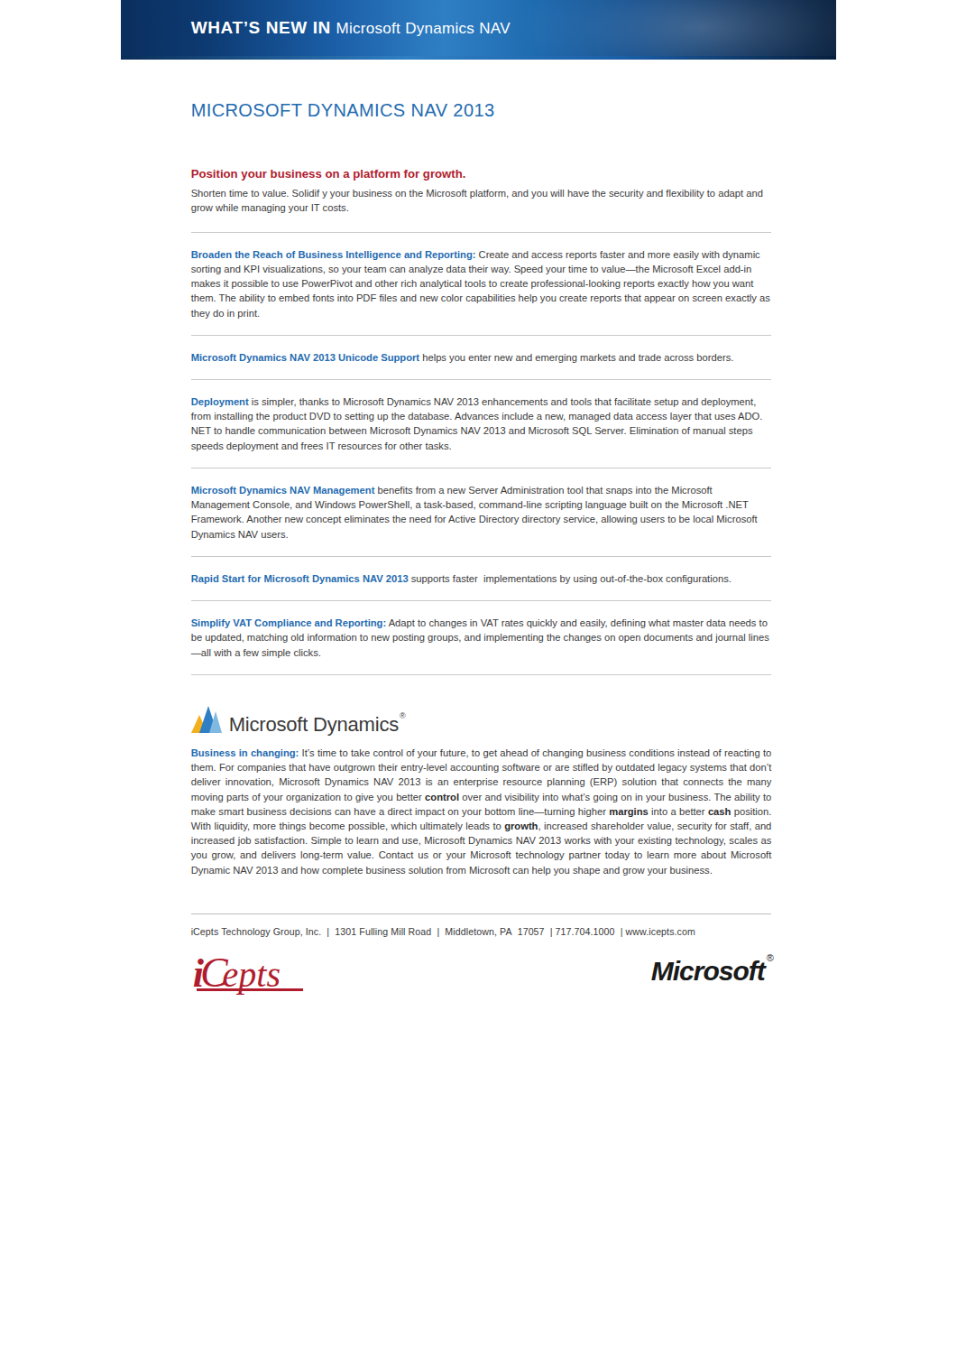WHAT’S NEW IN Microsoft Dynamics NAV
MICROSOFT DYNAMICS NAV 2013
Position your business on a platform for growth.
Shorten time to value. Solidif y your business on the Microsoft platform, and you will have the security and flexibility to adapt and grow while managing your IT costs.
Broaden the Reach of Business Intelligence and Reporting: Create and access reports faster and more easily with dynamic sorting and KPI visualizations, so your team can analyze data their way. Speed your time to value—the Microsoft Excel add-in makes it possible to use PowerPivot and other rich analytical tools to create professional-looking reports exactly how you want them. The ability to embed fonts into PDF files and new color capabilities help you create reports that appear on screen exactly as they do in print.
Microsoft Dynamics NAV 2013 Unicode Support helps you enter new and emerging markets and trade across borders.
Deployment is simpler, thanks to Microsoft Dynamics NAV 2013 enhancements and tools that facilitate setup and deployment, from installing the product DVD to setting up the database. Advances include a new, managed data access layer that uses ADO. NET to handle communication between Microsoft Dynamics NAV 2013 and Microsoft SQL Server. Elimination of manual steps speeds deployment and frees IT resources for other tasks.
Microsoft Dynamics NAV Management benefits from a new Server Administration tool that snaps into the Microsoft Management Console, and Windows PowerShell, a task-based, command-line scripting language built on the Microsoft .NET Framework. Another new concept eliminates the need for Active Directory directory service, allowing users to be local Microsoft Dynamics NAV users.
Rapid Start for Microsoft Dynamics NAV 2013 supports faster implementations by using out-of-the-box configurations.
Simplify VAT Compliance and Reporting: Adapt to changes in VAT rates quickly and easily, defining what master data needs to be updated, matching old information to new posting groups, and implementing the changes on open documents and journal lines—all with a few simple clicks.
Microsoft Dynamics®
Business in changing: It’s time to take control of your future, to get ahead of changing business conditions instead of reacting to them. For companies that have outgrown their entry-level accounting software or are stifled by outdated legacy systems that don’t deliver innovation, Microsoft Dynamics NAV 2013 is an enterprise resource planning (ERP) solution that connects the many moving parts of your organization to give you better control over and visibility into what’s going on in your business. The ability to make smart business decisions can have a direct impact on your bottom line—turning higher margins into a better cash position. With liquidity, more things become possible, which ultimately leads to growth, increased shareholder value, security for staff, and increased job satisfaction. Simple to learn and use, Microsoft Dynamics NAV 2013 works with your existing technology, scales as you grow, and delivers long-term value. Contact us or your Microsoft technology partner today to learn more about Microsoft Dynamic NAV 2013 and how complete business solution from Microsoft can help you shape and grow your business.
iCepts Technology Group, Inc. | 1301 Fulling Mill Road | Middletown, PA 17057 | 717.704.1000 | www.icepts.com
iCepts
Microsoft®